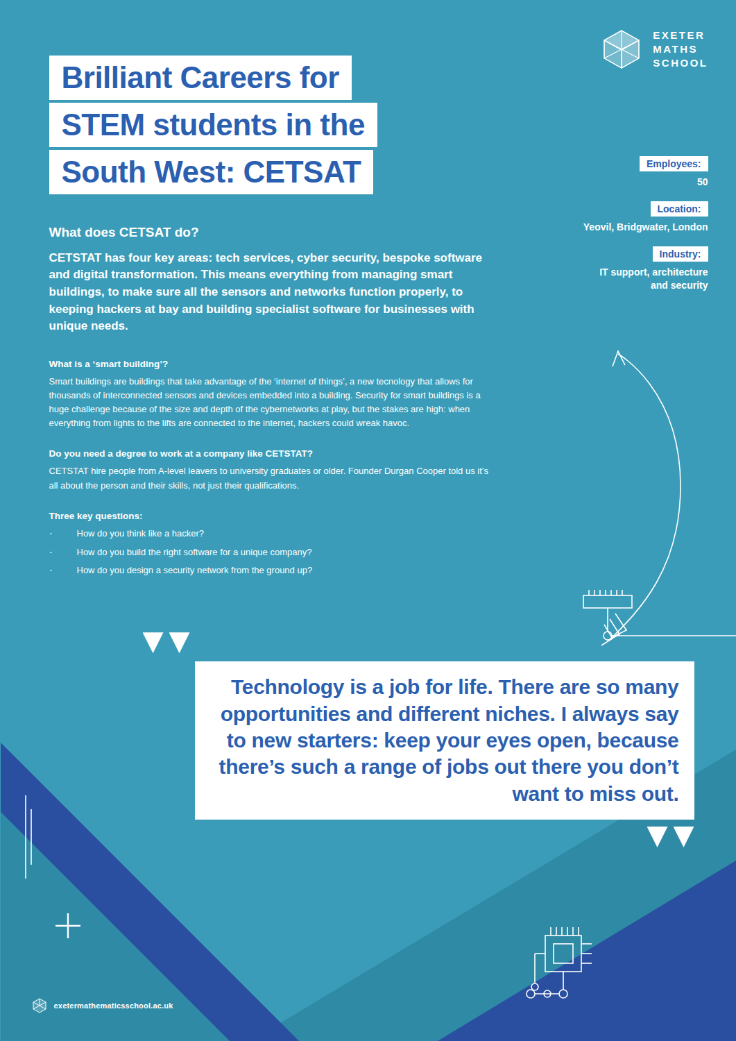Exeter
Maths
School
Brilliant Careers for
STEM students in the
South West: CETSAT
Employees:
50
Location:
Yeovil, Bridgwater, London
Industry:
IT support, architecture
and security
What does CETSAT do?
CETSTAT has four key areas: tech services, cyber security, bespoke software and digital transformation. This means everything from managing smart buildings, to make sure all the sensors and networks function properly, to keeping hackers at bay and building specialist software for businesses with unique needs.
What is a ‘smart building’?
Smart buildings are buildings that take advantage of the ‘internet of things’, a new tecnology that allows for thousands of interconnected sensors and devices embedded into a building. Security for smart buildings is a huge challenge because of the size and depth of the cybernetworks at play, but the stakes are high: when everything from lights to the lifts are connected to the internet, hackers could wreak havoc.
Do you need a degree to work at a company like CETSTAT?
CETSTAT hire people from A-level leavers to university graduates or older. Founder Durgan Cooper told us it’s all about the person and their skills, not just their qualifications.
Three key questions:
How do you think like a hacker?
How do you build the right software for a unique company?
How do you design a security network from the ground up?
Technology is a job for life. There are so many opportunities and different niches. I always say to new starters: keep your eyes open, because there’s such a range of jobs out there you don’t want to miss out.
exetermathematicsschool.ac.uk